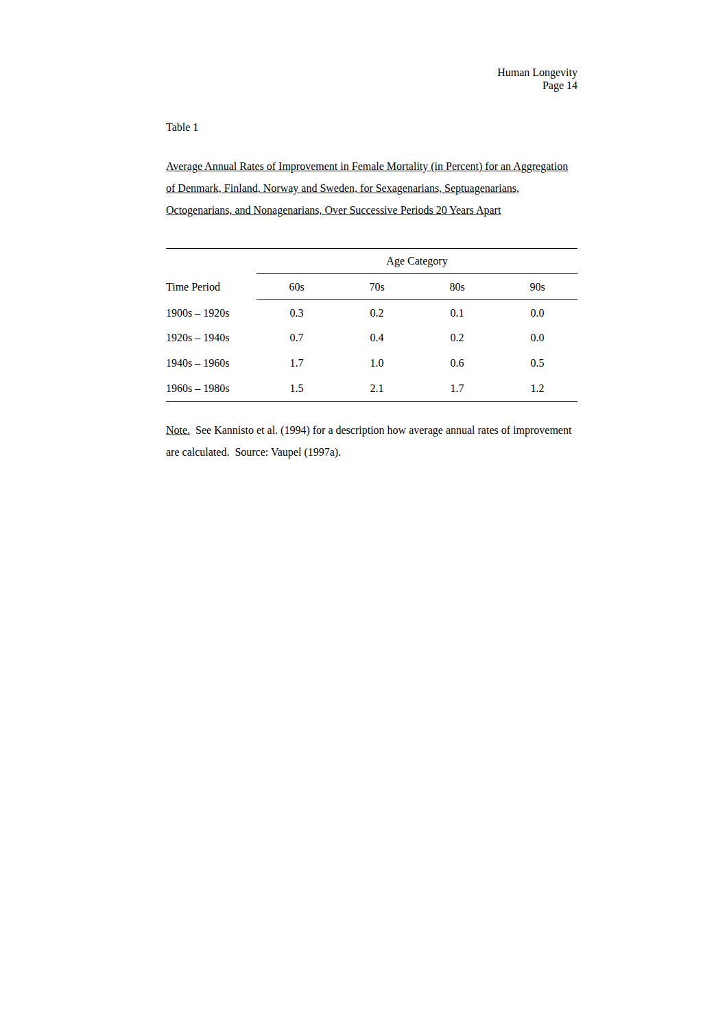Human Longevity
Page 14
Table 1
Average Annual Rates of Improvement in Female Mortality (in Percent) for an Aggregation of Denmark, Finland, Norway and Sweden, for Sexagenarians, Septuagenarians, Octogenarians, and Nonagenarians, Over Successive Periods 20 Years Apart
| | Age Category |
| --- | --- |
| Time Period | 60s | 70s | 80s | 90s |
| 1900s – 1920s | 0.3 | 0.2 | 0.1 | 0.0 |
| 1920s – 1940s | 0.7 | 0.4 | 0.2 | 0.0 |
| 1940s – 1960s | 1.7 | 1.0 | 0.6 | 0.5 |
| 1960s – 1980s | 1.5 | 2.1 | 1.7 | 1.2 |
Note. See Kannisto et al. (1994) for a description how average annual rates of improvement are calculated. Source: Vaupel (1997a).